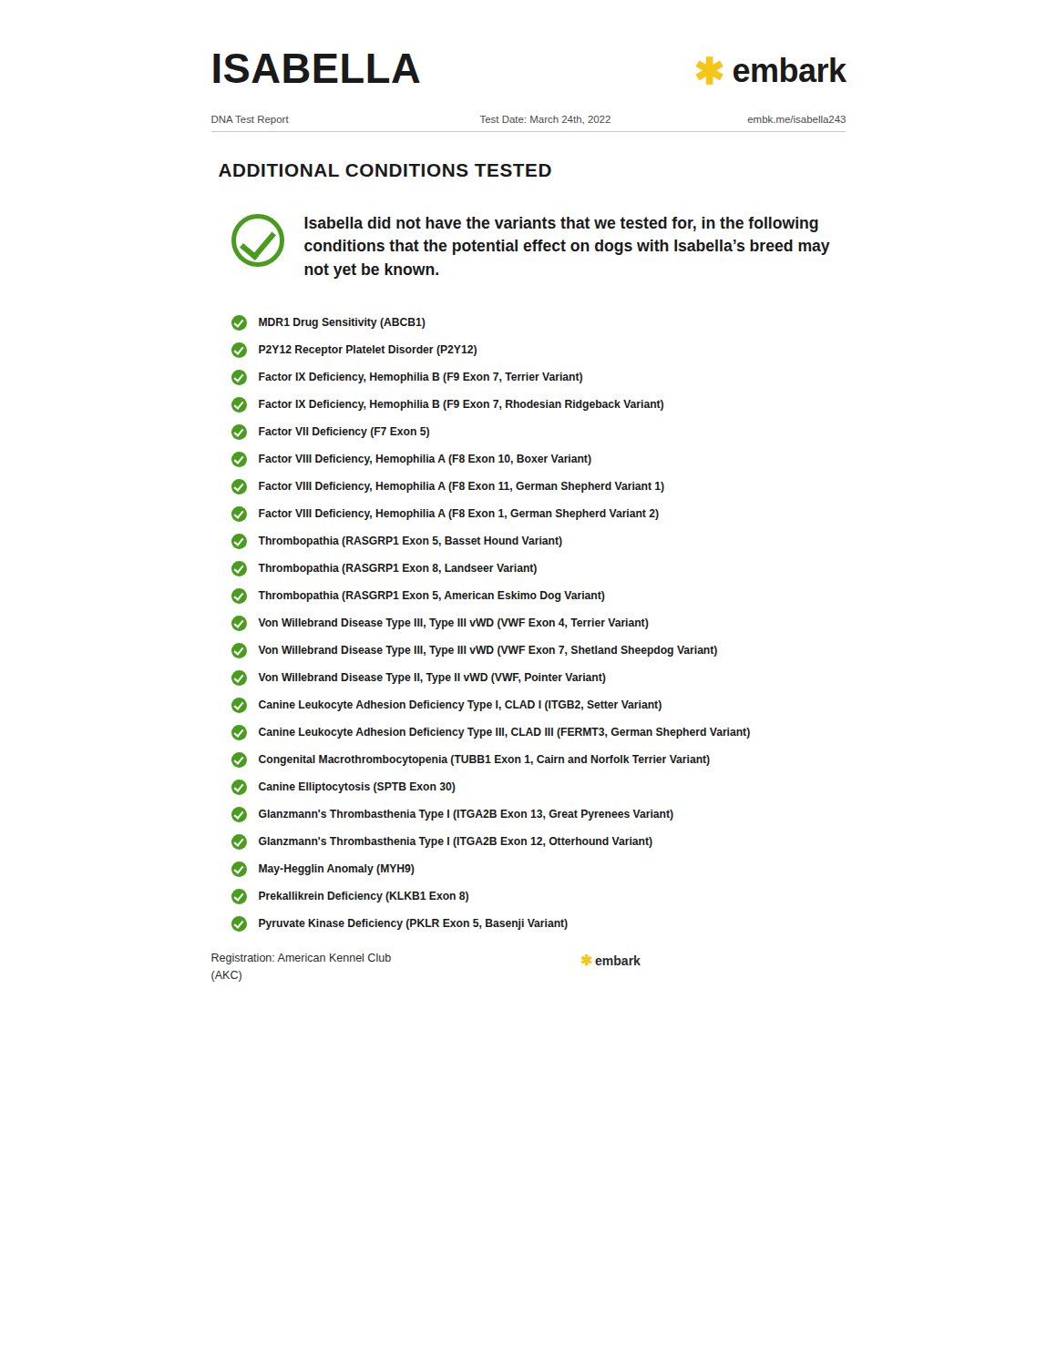ISABELLA
✱embark
DNA Test Report Test Date: March 24th, 2022 embk.me/isabella243
ADDITIONAL CONDITIONS TESTED
Isabella did not have the variants that we tested for, in the following conditions that the potential effect on dogs with Isabella’s breed may not yet be known.
MDR1 Drug Sensitivity (ABCB1)
P2Y12 Receptor Platelet Disorder (P2Y12)
Factor IX Deficiency, Hemophilia B (F9 Exon 7, Terrier Variant)
Factor IX Deficiency, Hemophilia B (F9 Exon 7, Rhodesian Ridgeback Variant)
Factor VII Deficiency (F7 Exon 5)
Factor VIII Deficiency, Hemophilia A (F8 Exon 10, Boxer Variant)
Factor VIII Deficiency, Hemophilia A (F8 Exon 11, German Shepherd Variant 1)
Factor VIII Deficiency, Hemophilia A (F8 Exon 1, German Shepherd Variant 2)
Thrombopathia (RASGRP1 Exon 5, Basset Hound Variant)
Thrombopathia (RASGRP1 Exon 8, Landseer Variant)
Thrombopathia (RASGRP1 Exon 5, American Eskimo Dog Variant)
Von Willebrand Disease Type III, Type III vWD (VWF Exon 4, Terrier Variant)
Von Willebrand Disease Type III, Type III vWD (VWF Exon 7, Shetland Sheepdog Variant)
Von Willebrand Disease Type II, Type II vWD (VWF, Pointer Variant)
Canine Leukocyte Adhesion Deficiency Type I, CLAD I (ITGB2, Setter Variant)
Canine Leukocyte Adhesion Deficiency Type III, CLAD III (FERMT3, German Shepherd Variant)
Congenital Macrothrombocytopenia (TUBB1 Exon 1, Cairn and Norfolk Terrier Variant)
Canine Elliptocytosis (SPTB Exon 30)
Glanzmann's Thrombasthenia Type I (ITGA2B Exon 13, Great Pyrenees Variant)
Glanzmann's Thrombasthenia Type I (ITGA2B Exon 12, Otterhound Variant)
May-Hegglin Anomaly (MYH9)
Prekallikrein Deficiency (KLKB1 Exon 8)
Pyruvate Kinase Deficiency (PKLR Exon 5, Basenji Variant)
Registration: American Kennel Club
(AKC)
✱embark